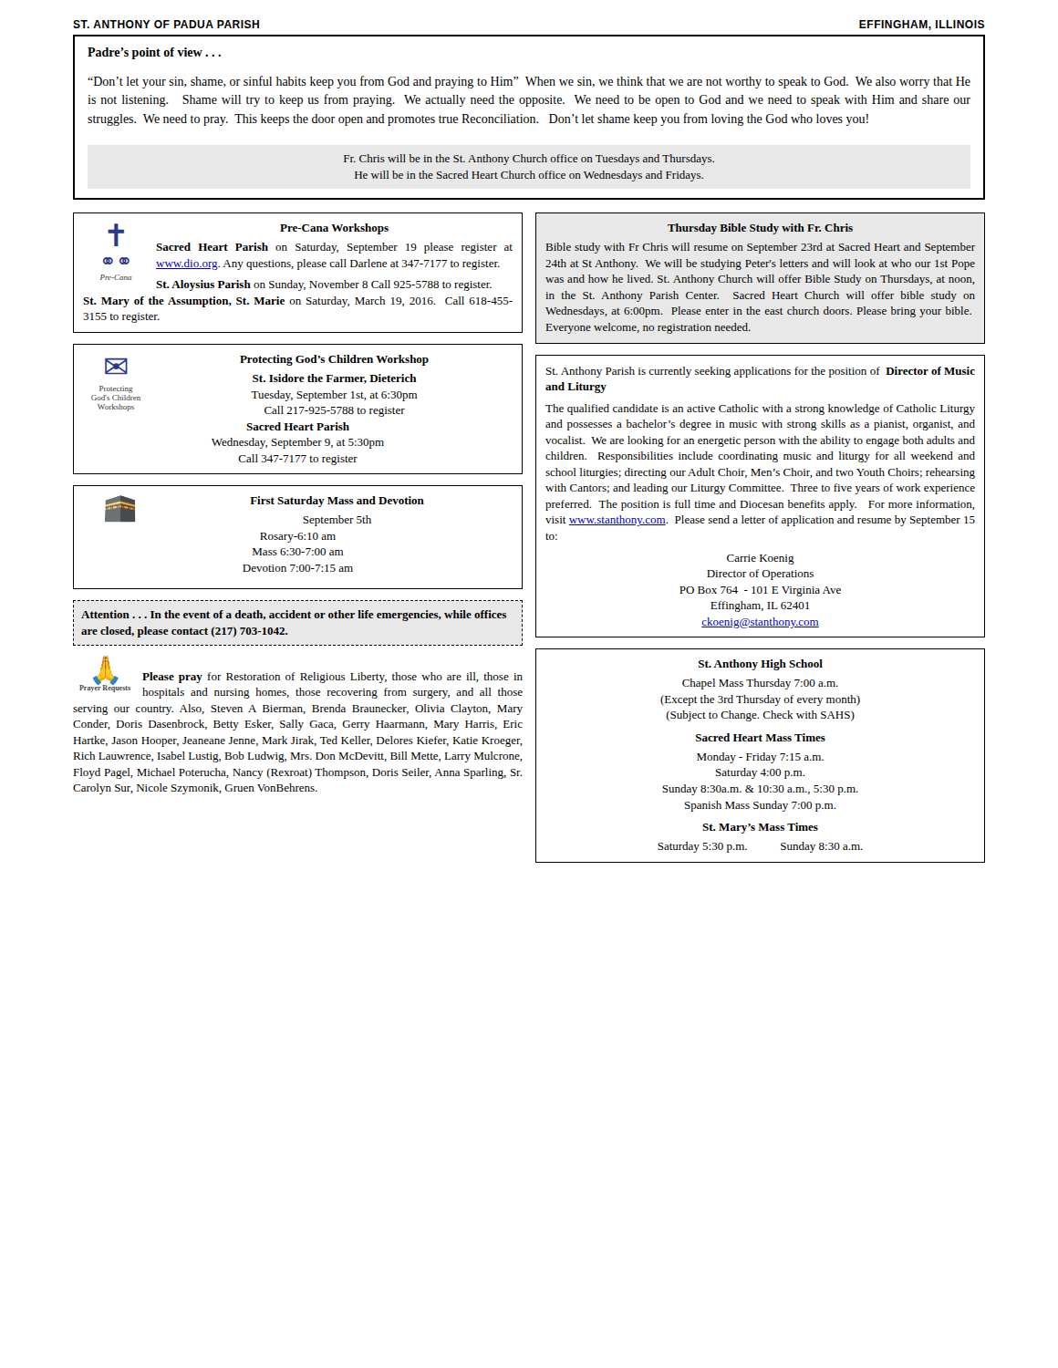ST. ANTHONY OF PADUA PARISH EFFINGHAM, ILLINOIS
Padre’s point of view . . .
“Don’t let your sin, shame, or sinful habits keep you from God and praying to Him” When we sin, we think that we are not worthy to speak to God. We also worry that He is not listening. Shame will try to keep us from praying. We actually need the opposite. We need to be open to God and we need to speak with Him and share our struggles. We need to pray. This keeps the door open and promotes true Reconciliation. Don’t let shame keep you from loving the God who loves you!
Fr. Chris will be in the St. Anthony Church office on Tuesdays and Thursdays.
He will be in the Sacred Heart Church office on Wednesdays and Fridays.
✝ ⚭⚭ Pre-Cana
Pre-Cana Workshops
Sacred Heart Parish on Saturday, September 19 please register at www.dio.org. Any questions, please call Darlene at 347-7177 to register.
St. Aloysius Parish on Sunday, November 8 Call 925-5788 to register.
St. Mary of the Assumption, St. Marie on Saturday, March 19, 2016. Call 618-455-3155 to register.
✉ Protecting
God's Children
Workshops
Protecting God’s Children Workshop
St. Isidore the Farmer, Dieterich
Tuesday, September 1st, at 6:30pm
Call 217-925-5788 to register
Sacred Heart Parish
Wednesday, September 9, at 5:30pm
Call 347-7177 to register
🕋
First Saturday Mass and Devotion
September 5th
Rosary-6:10 am
Mass 6:30-7:00 am
Devotion 7:00-7:15 am
Attention . . . In the event of a death, accident or other life emergencies, while offices are closed, please contact (217) 703-1042.
🙏 Prayer Requests
Please pray for Restoration of Religious Liberty, those who are ill, those in hospitals and nursing homes, those recovering from surgery, and all those serving our country. Also, Steven A Bierman, Brenda Braunecker, Olivia Clayton, Mary Conder, Doris Dasenbrock, Betty Esker, Sally Gaca, Gerry Haarmann, Mary Harris, Eric Hartke, Jason Hooper, Jeaneane Jenne, Mark Jirak, Ted Keller, Delores Kiefer, Katie Kroeger, Rich Lauwrence, Isabel Lustig, Bob Ludwig, Mrs. Don McDevitt, Bill Mette, Larry Mulcrone, Floyd Pagel, Michael Poterucha, Nancy (Rexroat) Thompson, Doris Seiler, Anna Sparling, Sr. Carolyn Sur, Nicole Szymonik, Gruen VonBehrens.
Thursday Bible Study with Fr. Chris
Bible study with Fr Chris will resume on September 23rd at Sacred Heart and September 24th at St Anthony. We will be studying Peter's letters and will look at who our 1st Pope was and how he lived. St. Anthony Church will offer Bible Study on Thursdays, at noon, in the St. Anthony Parish Center. Sacred Heart Church will offer bible study on Wednesdays, at 6:00pm. Please enter in the east church doors. Please bring your bible. Everyone welcome, no registration needed.
St. Anthony Parish is currently seeking applications for the position of Director of Music and Liturgy
The qualified candidate is an active Catholic with a strong knowledge of Catholic Liturgy and possesses a bachelor’s degree in music with strong skills as a pianist, organist, and vocalist. We are looking for an energetic person with the ability to engage both adults and children. Responsibilities include coordinating music and liturgy for all weekend and school liturgies; directing our Adult Choir, Men’s Choir, and two Youth Choirs; rehearsing with Cantors; and leading our Liturgy Committee. Three to five years of work experience preferred. The position is full time and Diocesan benefits apply. For more information, visit www.stanthony.com. Please send a letter of application and resume by September 15 to:
Carrie Koenig
Director of Operations
PO Box 764 - 101 E Virginia Ave
Effingham, IL 62401
ckoenig@stanthony.com
St. Anthony High School
Chapel Mass Thursday 7:00 a.m.
(Except the 3rd Thursday of every month)
(Subject to Change. Check with SAHS)
Sacred Heart Mass Times
Monday - Friday 7:15 a.m.
Saturday 4:00 p.m.
Sunday 8:30a.m. & 10:30 a.m., 5:30 p.m.
Spanish Mass Sunday 7:00 p.m.
St. Mary’s Mass Times
Saturday 5:30 p.m. Sunday 8:30 a.m.